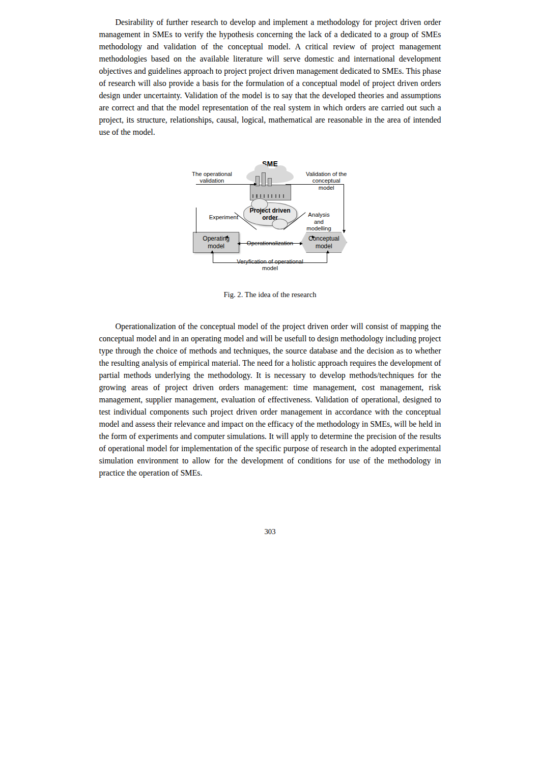Desirability of further research to develop and implement a methodology for project driven order management in SMEs to verify the hypothesis concerning the lack of a dedicated to a group of SMEs methodology and validation of the conceptual model. A critical review of project management methodologies based on the available literature will serve domestic and international development objectives and guidelines approach to project project driven management dedicated to SMEs. This phase of research will also provide a basis for the formulation of a conceptual model of project driven orders design under uncertainty. Validation of the model is to say that the developed theories and assumptions are correct and that the model representation of the real system in which orders are carried out such a project, its structure, relationships, causal, logical, mathematical are reasonable in the area of intended use of the model.
SME
Project driven
order
Operating
model
Conceptual
model
The operational
validation
Validation of the
conceptual model
Experiment
Analysis and
modelling
Operationalization
Veryfication of operational model
Fig. 2. The idea of the research
Operationalization of the conceptual model of the project driven order will consist of mapping the conceptual model and in an operating model and will be usefull to design methodology including project type through the choice of methods and techniques, the source database and the decision as to whether the resulting analysis of empirical material. The need for a holistic approach requires the development of partial methods underlying the methodology. It is necessary to develop methods/techniques for the growing areas of project driven orders management: time management, cost management, risk management, supplier management, evaluation of effectiveness. Validation of operational, designed to test individual components such project driven order management in accordance with the conceptual model and assess their relevance and impact on the efficacy of the methodology in SMEs, will be held in the form of experiments and computer simulations. It will apply to determine the precision of the results of operational model for implementation of the specific purpose of research in the adopted experimental simulation environment to allow for the development of conditions for use of the methodology in practice the operation of SMEs.
303